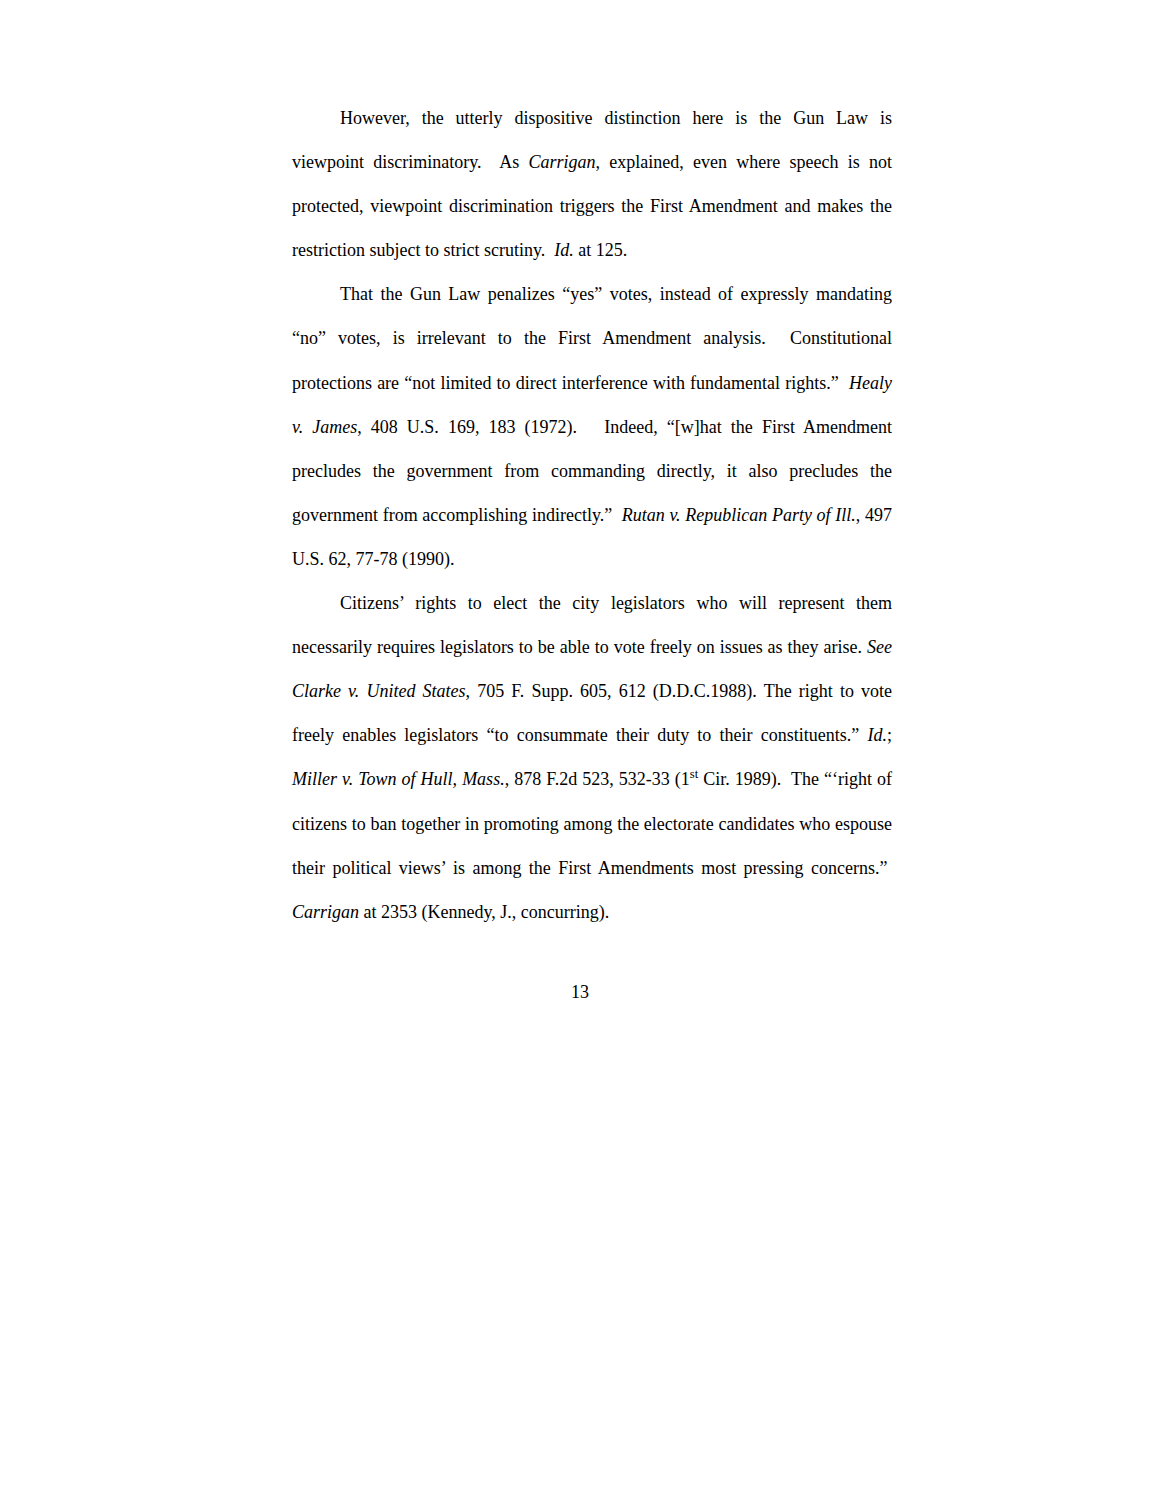However, the utterly dispositive distinction here is the Gun Law is viewpoint discriminatory. As Carrigan, explained, even where speech is not protected, viewpoint discrimination triggers the First Amendment and makes the restriction subject to strict scrutiny. Id. at 125.
That the Gun Law penalizes “yes” votes, instead of expressly mandating “no” votes, is irrelevant to the First Amendment analysis. Constitutional protections are “not limited to direct interference with fundamental rights.” Healy v. James, 408 U.S. 169, 183 (1972). Indeed, “[w]hat the First Amendment precludes the government from commanding directly, it also precludes the government from accomplishing indirectly.” Rutan v. Republican Party of Ill., 497 U.S. 62, 77-78 (1990).
Citizens’ rights to elect the city legislators who will represent them necessarily requires legislators to be able to vote freely on issues as they arise. See Clarke v. United States, 705 F. Supp. 605, 612 (D.D.C.1988). The right to vote freely enables legislators “to consummate their duty to their constituents.” Id.; Miller v. Town of Hull, Mass., 878 F.2d 523, 532-33 (1st Cir. 1989). The “‘right of citizens to ban together in promoting among the electorate candidates who espouse their political views’ is among the First Amendments most pressing concerns.” Carrigan at 2353 (Kennedy, J., concurring).
13